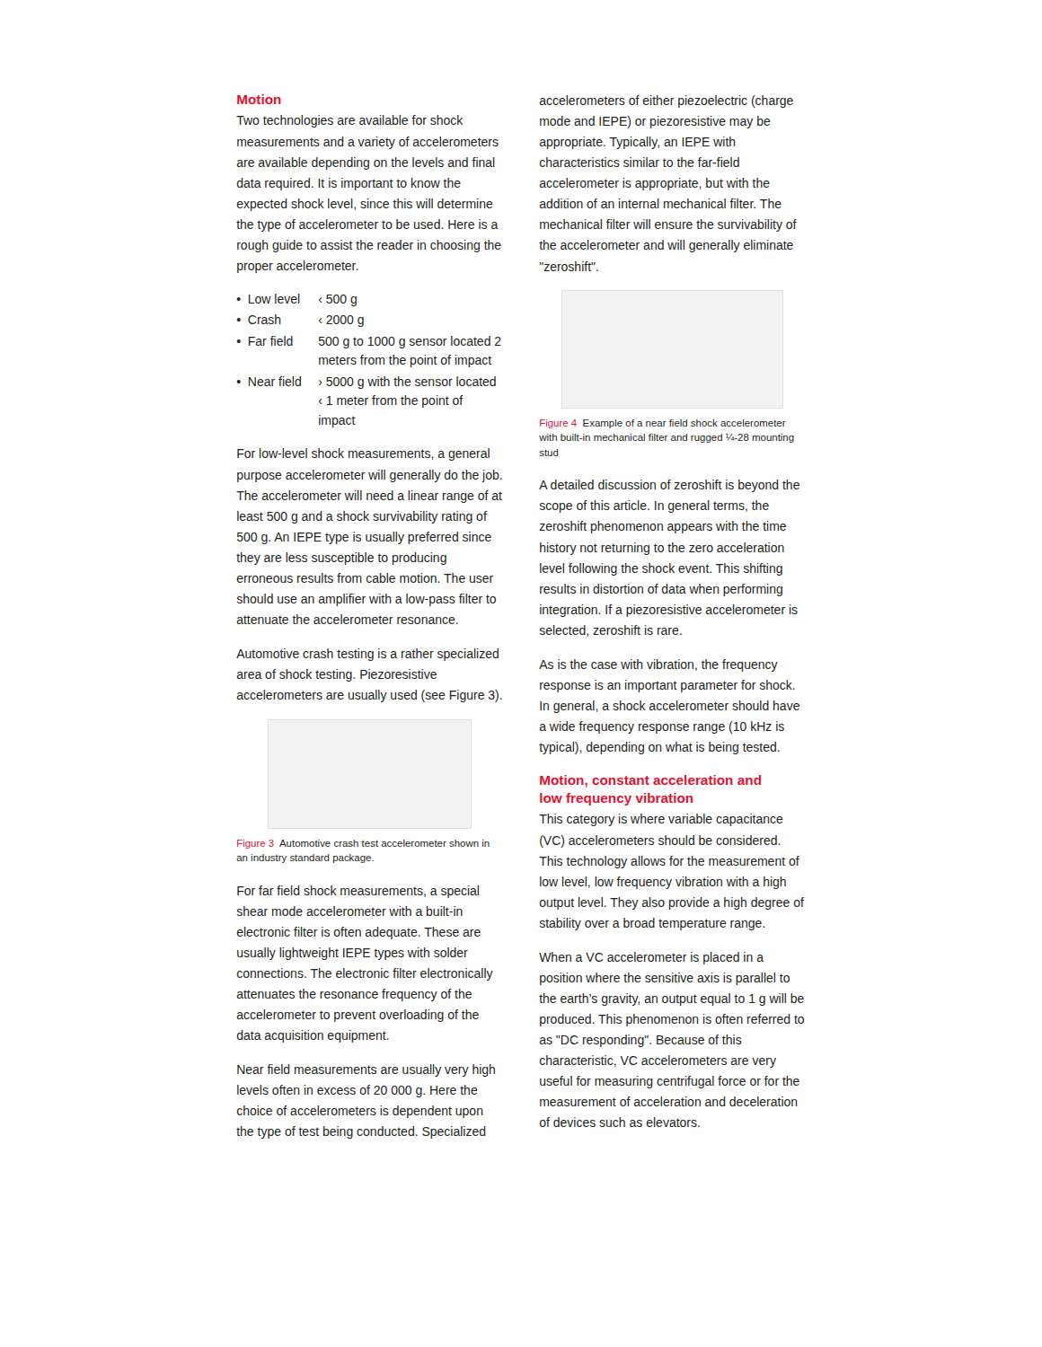Motion
Two technologies are available for shock measurements and a variety of accelerometers are available depending on the levels and final data required. It is important to know the expected shock level, since this will determine the type of accelerometer to be used. Here is a rough guide to assist the reader in choosing the proper accelerometer.
•Low level‹ 500 g
•Crash‹ 2000 g
•Far field 500 g to 1000 g sensor located 2 meters from the point of impact
•Near field› 5000 g with the sensor located ‹ 1 meter from the point of impact
For low-level shock measurements, a general purpose accelerometer will generally do the job. The accelerometer will need a linear range of at least 500 g and a shock survivability rating of 500 g. An IEPE type is usually preferred since they are less susceptible to producing erroneous results from cable motion. The user should use an amplifier with a low-pass filter to attenuate the accelerometer resonance.
Automotive crash testing is a rather specialized area of shock testing. Piezoresistive accelerometers are usually used (see Figure 3).
Figure 3 Automotive crash test accelerometer shown in an industry standard package.
For far field shock measurements, a special shear mode accelerometer with a built-in electronic filter is often adequate. These are usually lightweight IEPE types with solder connections. The electronic filter electronically attenuates the resonance frequency of the accelerometer to prevent overloading of the data acquisition equipment.
Near field measurements are usually very high levels often in excess of 20 000 g. Here the choice of accelerometers is dependent upon the type of test being conducted. Specialized accelerometers of either piezoelectric (charge mode and IEPE) or piezoresistive may be appropriate. Typically, an IEPE with characteristics similar to the far-field accelerometer is appropriate, but with the addition of an internal mechanical filter. The mechanical filter will ensure the survivability of the accelerometer and will generally eliminate "zeroshift".
Figure 4 Example of a near field shock accelerometer with built-in mechanical filter and rugged ¼-28 mounting stud
A detailed discussion of zeroshift is beyond the scope of this article. In general terms, the zeroshift phenomenon appears with the time history not returning to the zero acceleration level following the shock event. This shifting results in distortion of data when performing integration. If a piezoresistive accelerometer is selected, zeroshift is rare.
As is the case with vibration, the frequency response is an important parameter for shock. In general, a shock accelerometer should have a wide frequency response range (10 kHz is typical), depending on what is being tested.
Motion, constant acceleration and
low frequency vibration
This category is where variable capacitance (VC) accelerometers should be considered. This technology allows for the measurement of low level, low frequency vibration with a high output level. They also provide a high degree of stability over a broad temperature range.
When a VC accelerometer is placed in a position where the sensitive axis is parallel to the earth’s gravity, an output equal to 1 g will be produced. This phenomenon is often referred to as "DC responding". Because of this characteristic, VC accelerometers are very useful for measuring centrifugal force or for the measurement of acceleration and deceleration of devices such as elevators.